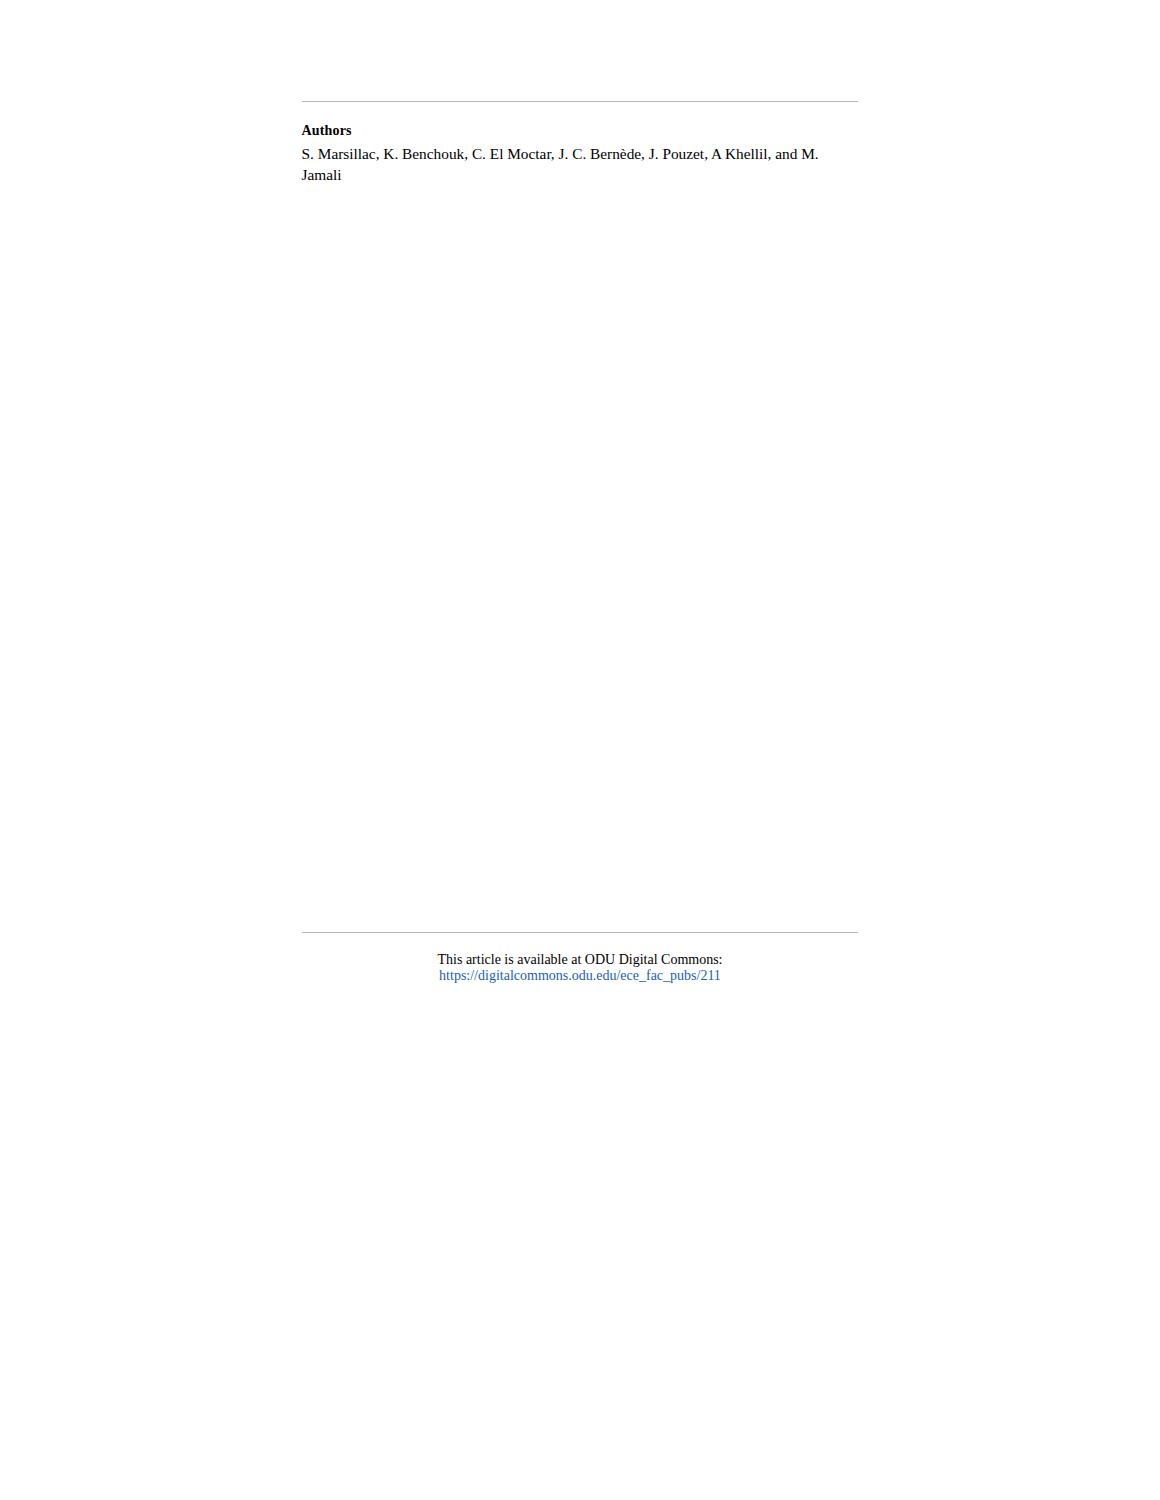Authors
S. Marsillac, K. Benchouk, C. El Moctar, J. C. Bernède, J. Pouzet, A Khellil, and M. Jamali
This article is available at ODU Digital Commons: https://digitalcommons.odu.edu/ece_fac_pubs/211